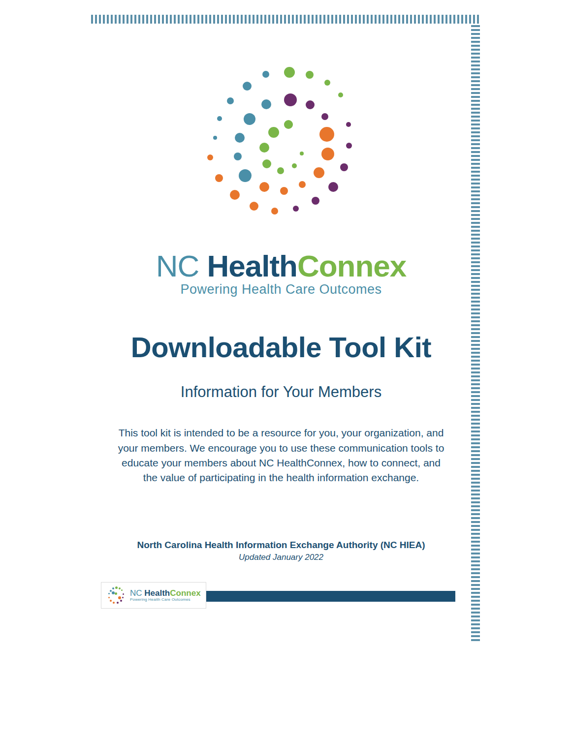NC Health Connex
Powering Health Care Outcomes
Downloadable Tool Kit
Information for Your Members
This tool kit is intended to be a resource for you, your organization, and your members. We encourage you to use these communication tools to educate your members about NC HealthConnex, how to connect, and the value of participating in the health information exchange.
North Carolina Health Information Exchange Authority (NC HIEA)
Updated January 2022
NC Health Connex
Powering Health Care Outcomes